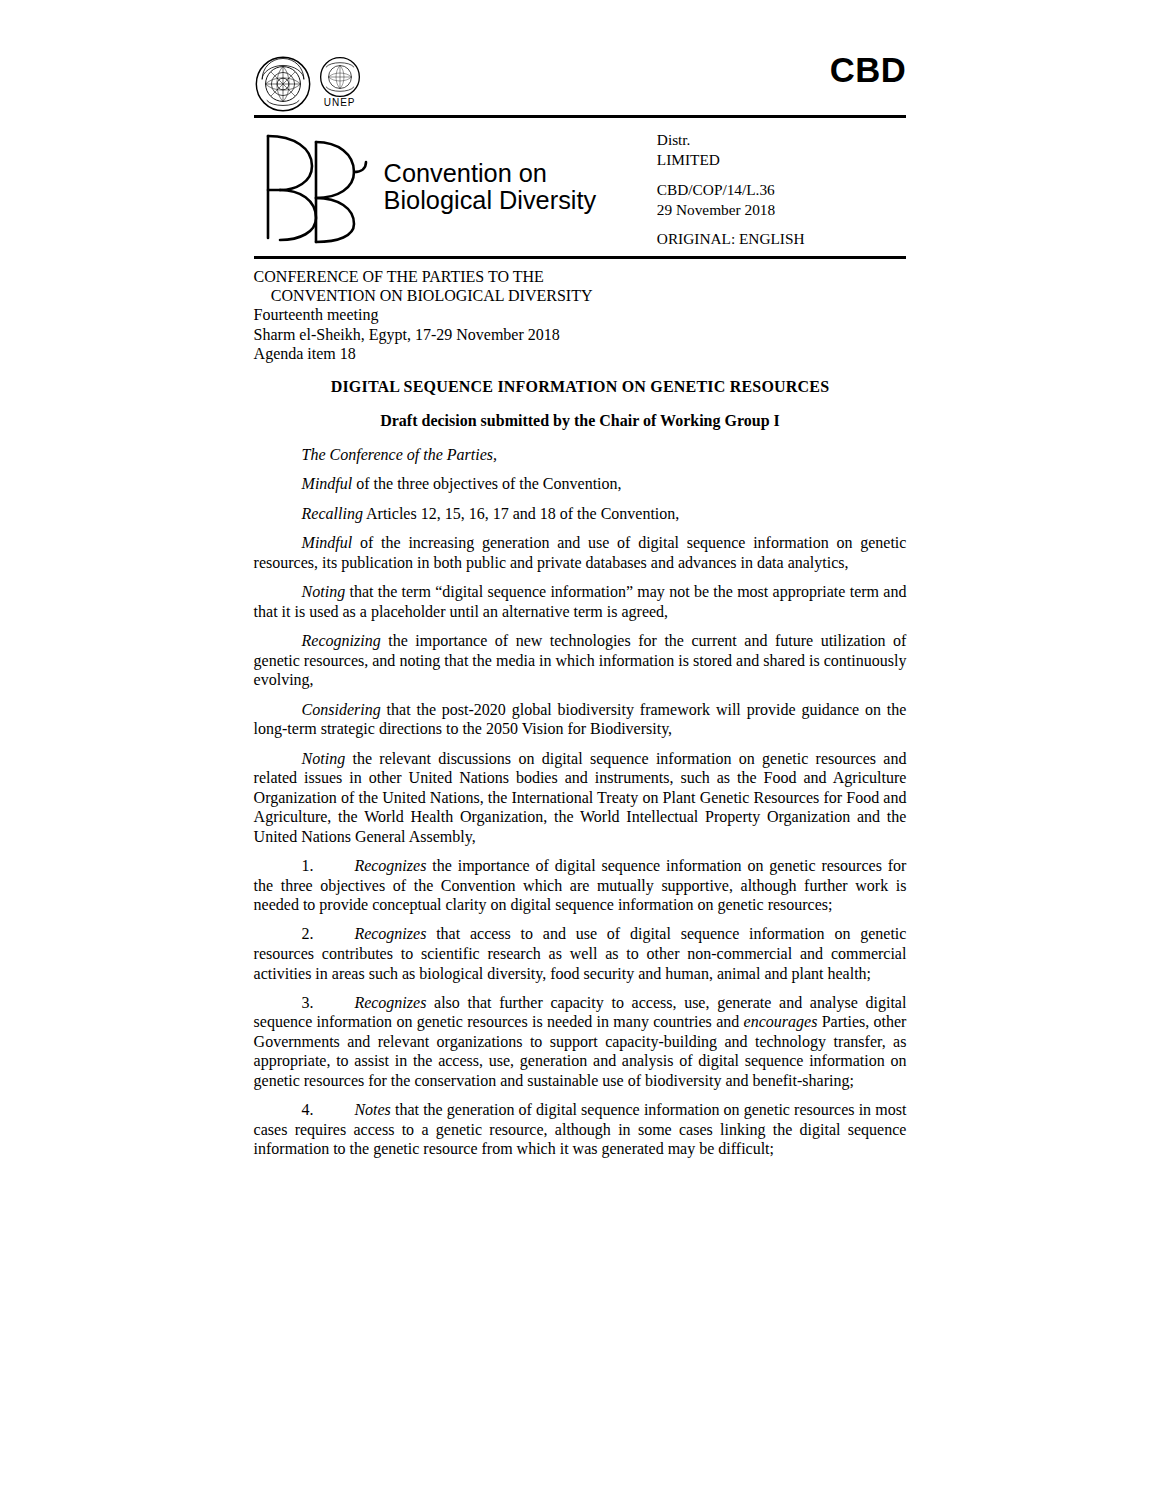CBD
UNEP
Convention on
Biological Diversity
Distr.
LIMITED
CBD/COP/14/L.36
29 November 2018
ORIGINAL: ENGLISH
CONFERENCE OF THE PARTIES TO THE
CONVENTION ON BIOLOGICAL DIVERSITY
Fourteenth meeting
Sharm el-Sheikh, Egypt, 17-29 November 2018
Agenda item 18
Digital sequence information on genetic resources
Draft decision submitted by the Chair of Working Group I
The Conference of the Parties,
Mindful of the three objectives of the Convention,
Recalling Articles 12, 15, 16, 17 and 18 of the Convention,
Mindful of the increasing generation and use of digital sequence information on genetic resources, its publication in both public and private databases and advances in data analytics,
Noting that the term “digital sequence information” may not be the most appropriate term and that it is used as a placeholder until an alternative term is agreed,
Recognizing the importance of new technologies for the current and future utilization of genetic resources, and noting that the media in which information is stored and shared is continuously evolving,
Considering that the post-2020 global biodiversity framework will provide guidance on the long-term strategic directions to the 2050 Vision for Biodiversity,
Noting the relevant discussions on digital sequence information on genetic resources and related issues in other United Nations bodies and instruments, such as the Food and Agriculture Organization of the United Nations, the International Treaty on Plant Genetic Resources for Food and Agriculture, the World Health Organization, the World Intellectual Property Organization and the United Nations General Assembly,
1. Recognizes the importance of digital sequence information on genetic resources for the three objectives of the Convention which are mutually supportive, although further work is needed to provide conceptual clarity on digital sequence information on genetic resources;
2. Recognizes that access to and use of digital sequence information on genetic resources contributes to scientific research as well as to other non-commercial and commercial activities in areas such as biological diversity, food security and human, animal and plant health;
3. Recognizes also that further capacity to access, use, generate and analyse digital sequence information on genetic resources is needed in many countries and encourages Parties, other Governments and relevant organizations to support capacity-building and technology transfer, as appropriate, to assist in the access, use, generation and analysis of digital sequence information on genetic resources for the conservation and sustainable use of biodiversity and benefit-sharing;
4. Notes that the generation of digital sequence information on genetic resources in most cases requires access to a genetic resource, although in some cases linking the digital sequence information to the genetic resource from which it was generated may be difficult;